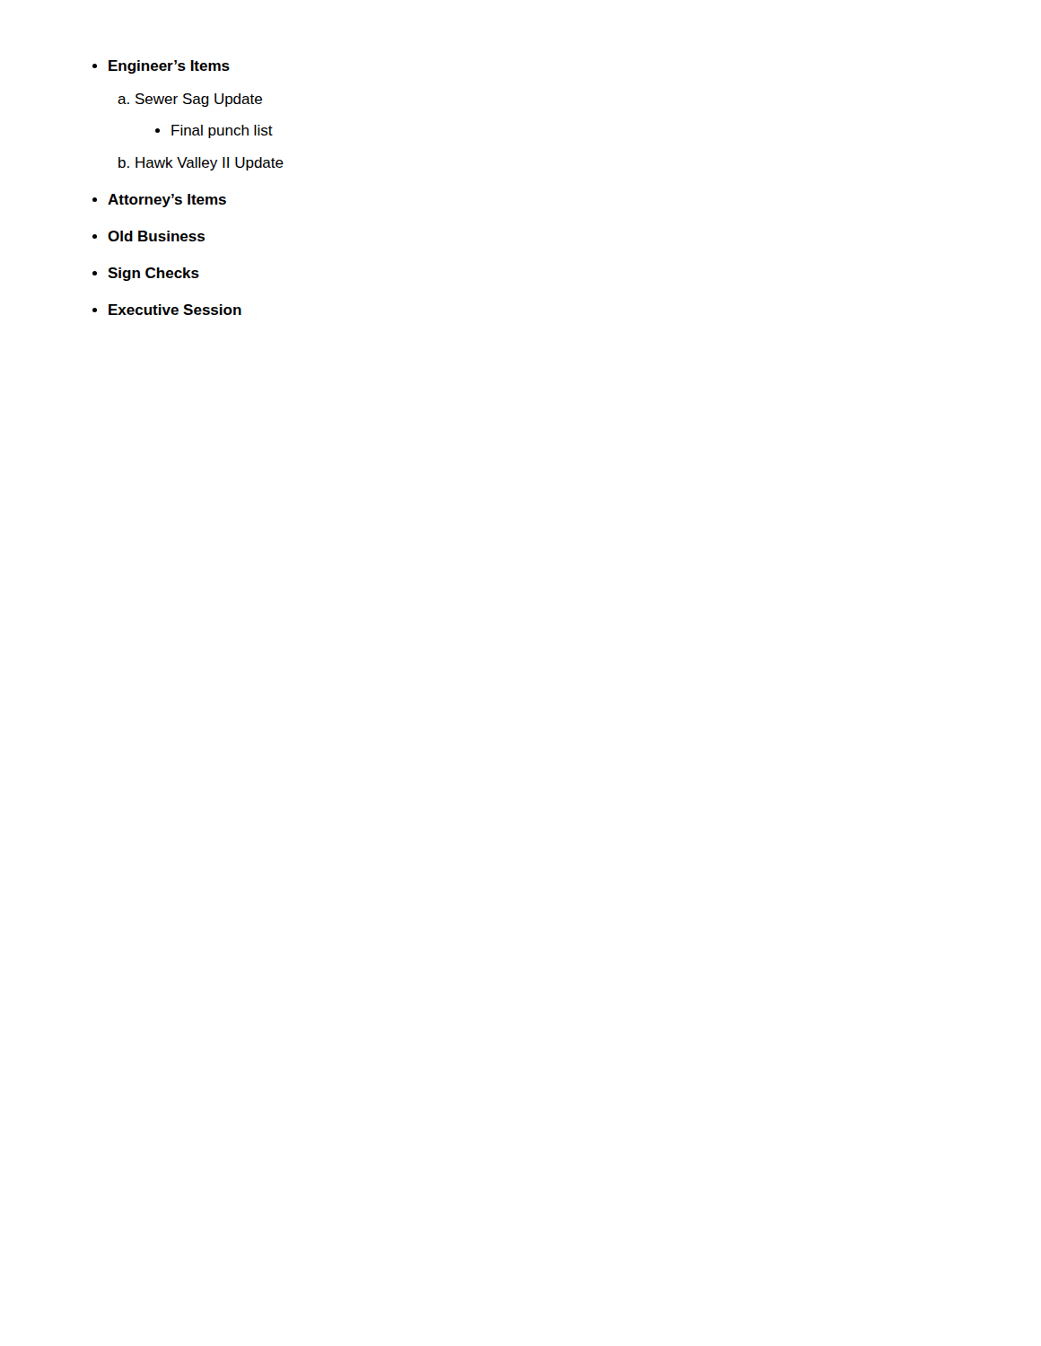Engineer’s Items
Sewer Sag Update
Final punch list
Hawk Valley II Update
Attorney’s Items
Old Business
Sign Checks
Executive Session